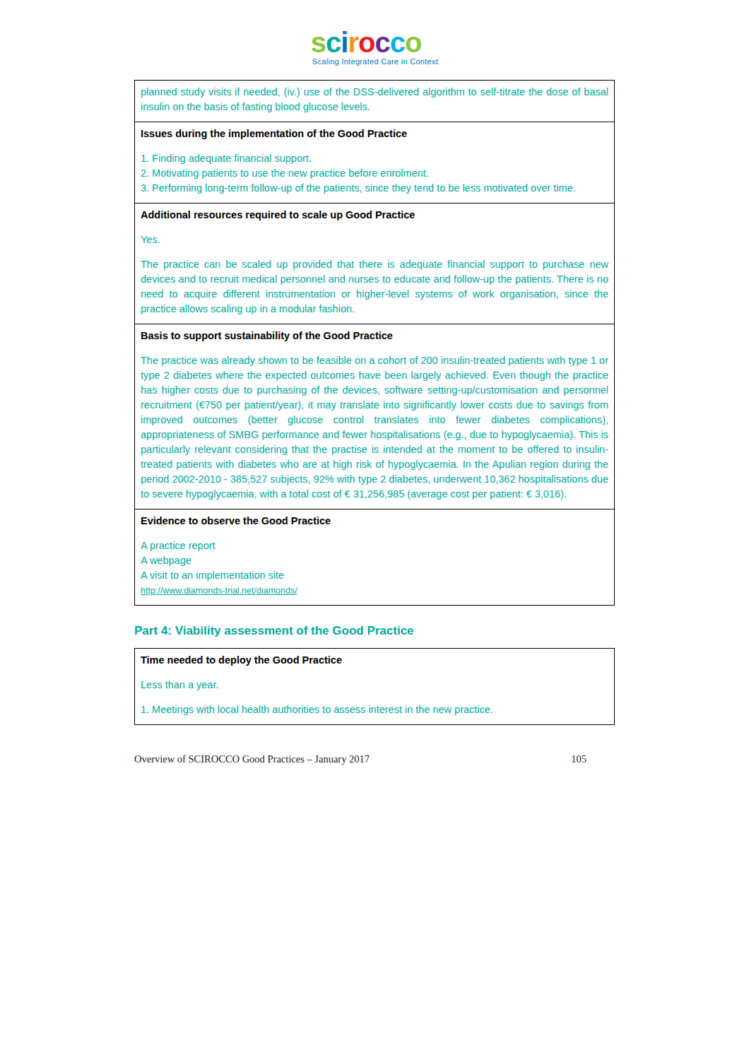scirocco
Scaling Integrated Care in Context
| planned study visits if needed, (iv.) use of the DSS-delivered algorithm to self-titrate the dose of basal insulin on the basis of fasting blood glucose levels. |
| Issues during the implementation of the Good Practice 1. Finding adequate financial support. 2. Motivating patients to use the new practice before enrolment. 3. Performing long-term follow-up of the patients, since they tend to be less motivated over time. |
| Additional resources required to scale up Good Practice Yes. The practice can be scaled up provided that there is adequate financial support to purchase new devices and to recruit medical personnel and nurses to educate and follow-up the patients. There is no need to acquire different instrumentation or higher-level systems of work organisation, since the practice allows scaling up in a modular fashion. |
| Basis to support sustainability of the Good Practice The practice was already shown to be feasible on a cohort of 200 insulin-treated patients with type 1 or type 2 diabetes where the expected outcomes have been largely achieved. Even though the practice has higher costs due to purchasing of the devices, software setting-up/customisation and personnel recruitment (€750 per patient/year), it may translate into significantly lower costs due to savings from improved outcomes (better glucose control translates into fewer diabetes complications), appropriateness of SMBG performance and fewer hospitalisations (e.g., due to hypoglycaemia). This is particularly relevant considering that the practise is intended at the moment to be offered to insulin-treated patients with diabetes who are at high risk of hypoglycaemia. In the Apulian region during the period 2002-2010 - 385,527 subjects, 92% with type 2 diabetes, underwent 10,362 hospitalisations due to severe hypoglycaemia, with a total cost of € 31,256,985 (average cost per patient: € 3,016). |
| Evidence to observe the Good Practice A practice report A webpage A visit to an implementation site http://www.diamonds-trial.net/diamonds/ |
Part 4: Viability assessment of the Good Practice
| Time needed to deploy the Good Practice Less than a year. 1. Meetings with local health authorities to assess interest in the new practice. |
Overview of SCIROCCO Good Practices – January 2017
105